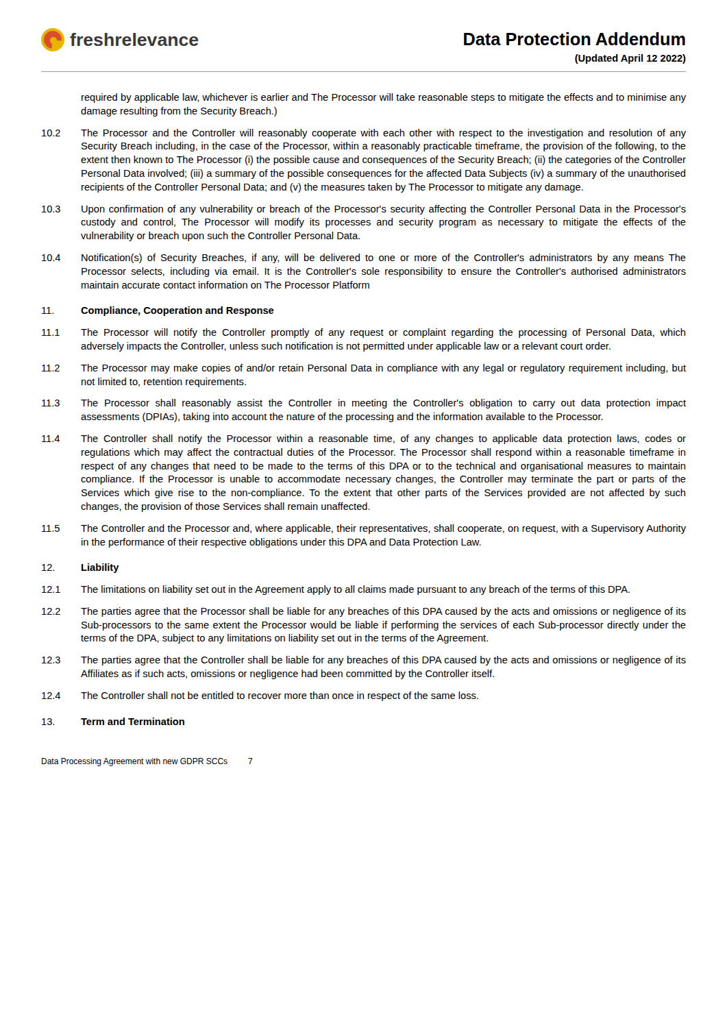freshrelevance
Data Protection Addendum
(Updated April 12 2022)
required by applicable law, whichever is earlier and The Processor will take reasonable steps to mitigate the effects and to minimise any damage resulting from the Security Breach.)
10.2
The Processor and the Controller will reasonably cooperate with each other with respect to the investigation and resolution of any Security Breach including, in the case of the Processor, within a reasonably practicable timeframe, the provision of the following, to the extent then known to The Processor (i) the possible cause and consequences of the Security Breach; (ii) the categories of the Controller Personal Data involved; (iii) a summary of the possible consequences for the affected Data Subjects (iv) a summary of the unauthorised recipients of the Controller Personal Data; and (v) the measures taken by The Processor to mitigate any damage.
10.3
Upon confirmation of any vulnerability or breach of the Processor's security affecting the Controller Personal Data in the Processor's custody and control, The Processor will modify its processes and security program as necessary to mitigate the effects of the vulnerability or breach upon such the Controller Personal Data.
10.4
Notification(s) of Security Breaches, if any, will be delivered to one or more of the Controller's administrators by any means The Processor selects, including via email. It is the Controller's sole responsibility to ensure the Controller's authorised administrators maintain accurate contact information on The Processor Platform
11.
Compliance, Cooperation and Response
11.1
The Processor will notify the Controller promptly of any request or complaint regarding the processing of Personal Data, which adversely impacts the Controller, unless such notification is not permitted under applicable law or a relevant court order.
11.2
The Processor may make copies of and/or retain Personal Data in compliance with any legal or regulatory requirement including, but not limited to, retention requirements.
11.3
The Processor shall reasonably assist the Controller in meeting the Controller's obligation to carry out data protection impact assessments (DPIAs), taking into account the nature of the processing and the information available to the Processor.
11.4
The Controller shall notify the Processor within a reasonable time, of any changes to applicable data protection laws, codes or regulations which may affect the contractual duties of the Processor. The Processor shall respond within a reasonable timeframe in respect of any changes that need to be made to the terms of this DPA or to the technical and organisational measures to maintain compliance. If the Processor is unable to accommodate necessary changes, the Controller may terminate the part or parts of the Services which give rise to the non-compliance. To the extent that other parts of the Services provided are not affected by such changes, the provision of those Services shall remain unaffected.
11.5
The Controller and the Processor and, where applicable, their representatives, shall cooperate, on request, with a Supervisory Authority in the performance of their respective obligations under this DPA and Data Protection Law.
12.
Liability
12.1
The limitations on liability set out in the Agreement apply to all claims made pursuant to any breach of the terms of this DPA.
12.2
The parties agree that the Processor shall be liable for any breaches of this DPA caused by the acts and omissions or negligence of its Sub-processors to the same extent the Processor would be liable if performing the services of each Sub-processor directly under the terms of the DPA, subject to any limitations on liability set out in the terms of the Agreement.
12.3
The parties agree that the Controller shall be liable for any breaches of this DPA caused by the acts and omissions or negligence of its Affiliates as if such acts, omissions or negligence had been committed by the Controller itself.
12.4
The Controller shall not be entitled to recover more than once in respect of the same loss.
13.
Term and Termination
Data Processing Agreement with new GDPR SCCs 7